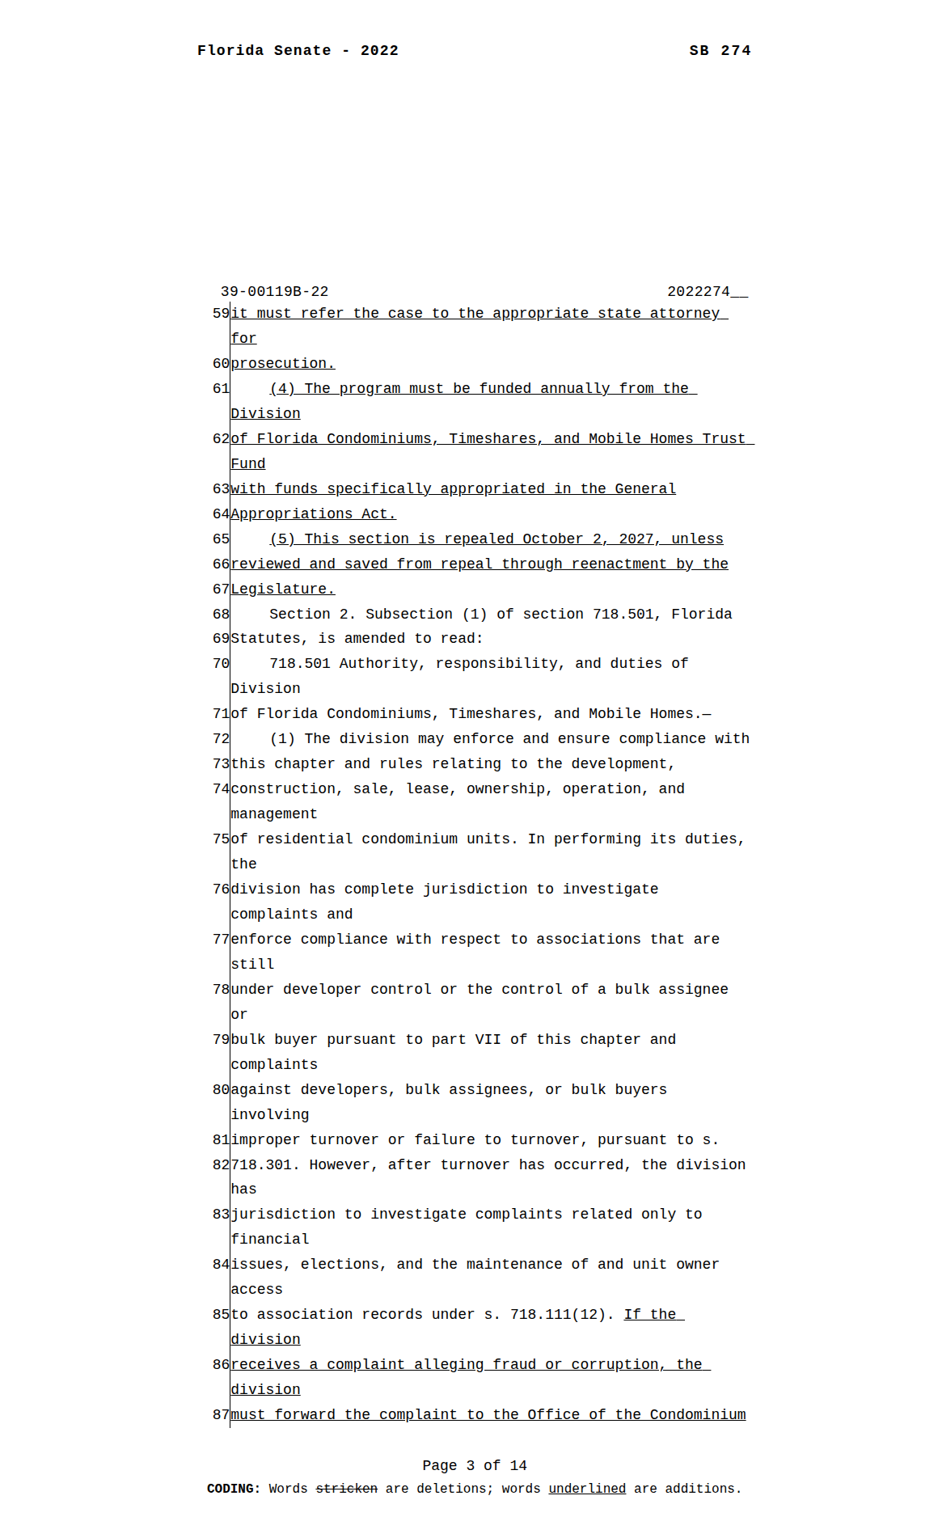Florida Senate - 2022 SB 274
39-00119B-22 2022274__
| 59 | it must refer the case to the appropriate state attorney for |
| 60 | prosecution. |
| 61 | (4) The program must be funded annually from the Division |
| 62 | of Florida Condominiums, Timeshares, and Mobile Homes Trust Fund |
| 63 | with funds specifically appropriated in the General |
| 64 | Appropriations Act. |
| 65 | (5) This section is repealed October 2, 2027, unless |
| 66 | reviewed and saved from repeal through reenactment by the |
| 67 | Legislature. |
| 68 | Section 2. Subsection (1) of section 718.501, Florida |
| 69 | Statutes, is amended to read: |
| 70 | 718.501 Authority, responsibility, and duties of Division |
| 71 | of Florida Condominiums, Timeshares, and Mobile Homes.— |
| 72 | (1) The division may enforce and ensure compliance with |
| 73 | this chapter and rules relating to the development, |
| 74 | construction, sale, lease, ownership, operation, and management |
| 75 | of residential condominium units. In performing its duties, the |
| 76 | division has complete jurisdiction to investigate complaints and |
| 77 | enforce compliance with respect to associations that are still |
| 78 | under developer control or the control of a bulk assignee or |
| 79 | bulk buyer pursuant to part VII of this chapter and complaints |
| 80 | against developers, bulk assignees, or bulk buyers involving |
| 81 | improper turnover or failure to turnover, pursuant to s. |
| 82 | 718.301. However, after turnover has occurred, the division has |
| 83 | jurisdiction to investigate complaints related only to financial |
| 84 | issues, elections, and the maintenance of and unit owner access |
| 85 | to association records under s. 718.111(12). If the division |
| 86 | receives a complaint alleging fraud or corruption, the division |
| 87 | must forward the complaint to the Office of the Condominium |
Page 3 of 14
CODING: Words stricken are deletions; words underlined are additions.